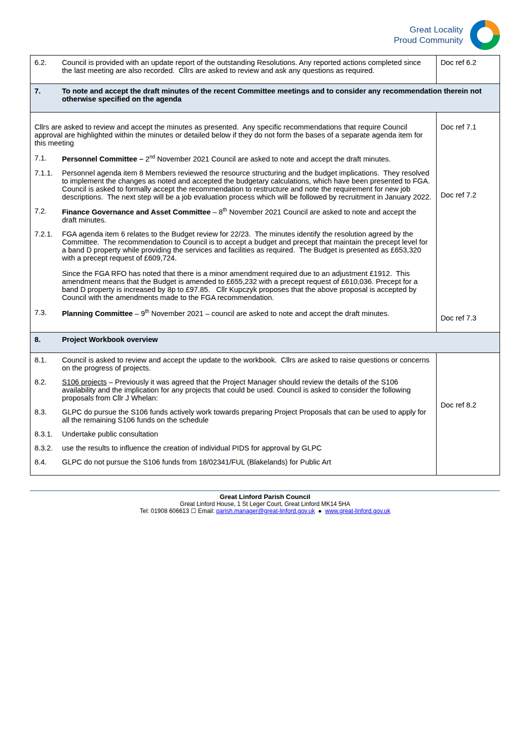Great Locality Proud Community
| 6.2. Council is provided with an update report of the outstanding Resolutions. Any reported actions completed since the last meeting are also recorded. Cllrs are asked to review and ask any questions as required. | Doc ref 6.2 |
| 7. To note and accept the draft minutes of the recent Committee meetings and to consider any recommendation therein not otherwise specified on the agenda |
| Cllrs are asked to review and accept the minutes as presented. Any specific recommendations that require Council approval are highlighted within the minutes or detailed below if they do not form the bases of a separate agenda item for this meeting 7.1. Personnel Committee – 2 nd November 2021 Council are asked to note and accept the draft minutes. 7.1.1. Personnel agenda item 8 Members reviewed the resource structuring and the budget implications. They resolved to implement the changes as noted and accepted the budgetary calculations, which have been presented to FGA. Council is asked to formally accept the recommendation to restructure and note the requirement for new job descriptions. The next step will be a job evaluation process which will be followed by recruitment in January 2022. 7.2. Finance Governance and Asset Committee – 8 th November 2021 Council are asked to note and accept the draft minutes. 7.2.1. FGA agenda item 6 relates to the Budget review for 22/23. The minutes identify the resolution agreed by the Committee. The recommendation to Council is to accept a budget and precept that maintain the precept level for a band D property while providing the services and facilities as required. The Budget is presented as £653,320 with a precept request of £609,724. Since the FGA RFO has noted that there is a minor amendment required due to an adjustment £1912. This amendment means that the Budget is amended to £655,232 with a precept request of £610,036. Precept for a band D property is increased by 8p to £97.85. Cllr Kupczyk proposes that the above proposal is accepted by Council with the amendments made to the FGA recommendation. 7.3. Planning Committee – 9 th November 2021 – council are asked to note and accept the draft minutes. | Doc ref 7.1 Doc ref 7.2 Doc ref 7.3 |
| 8. Project Workbook overview |
| 8.1. Council is asked to review and accept the update to the workbook. Cllrs are asked to raise questions or concerns on the progress of projects. 8.2. S106 projects – Previously it was agreed that the Project Manager should review the details of the S106 availability and the implication for any projects that could be used. Council is asked to consider the following proposals from Cllr J Whelan: 8.3. GLPC do pursue the S106 funds actively work towards preparing Project Proposals that can be used to apply for all the remaining S106 funds on the schedule 8.3.1. Undertake public consultation 8.3.2. use the results to influence the creation of individual PIDS for approval by GLPC 8.4. GLPC do not pursue the S106 funds from 18/02341/FUL (Blakelands) for Public Art | Doc ref 8.2 |
Great Linford Parish Council
Great Linford House, 1 St Leger Court, Great Linford MK14 5HA
Tel: 01908 606613 ☐ Email: parish.manager@great-linford.gov.uk ● www.great-linford.gov.uk